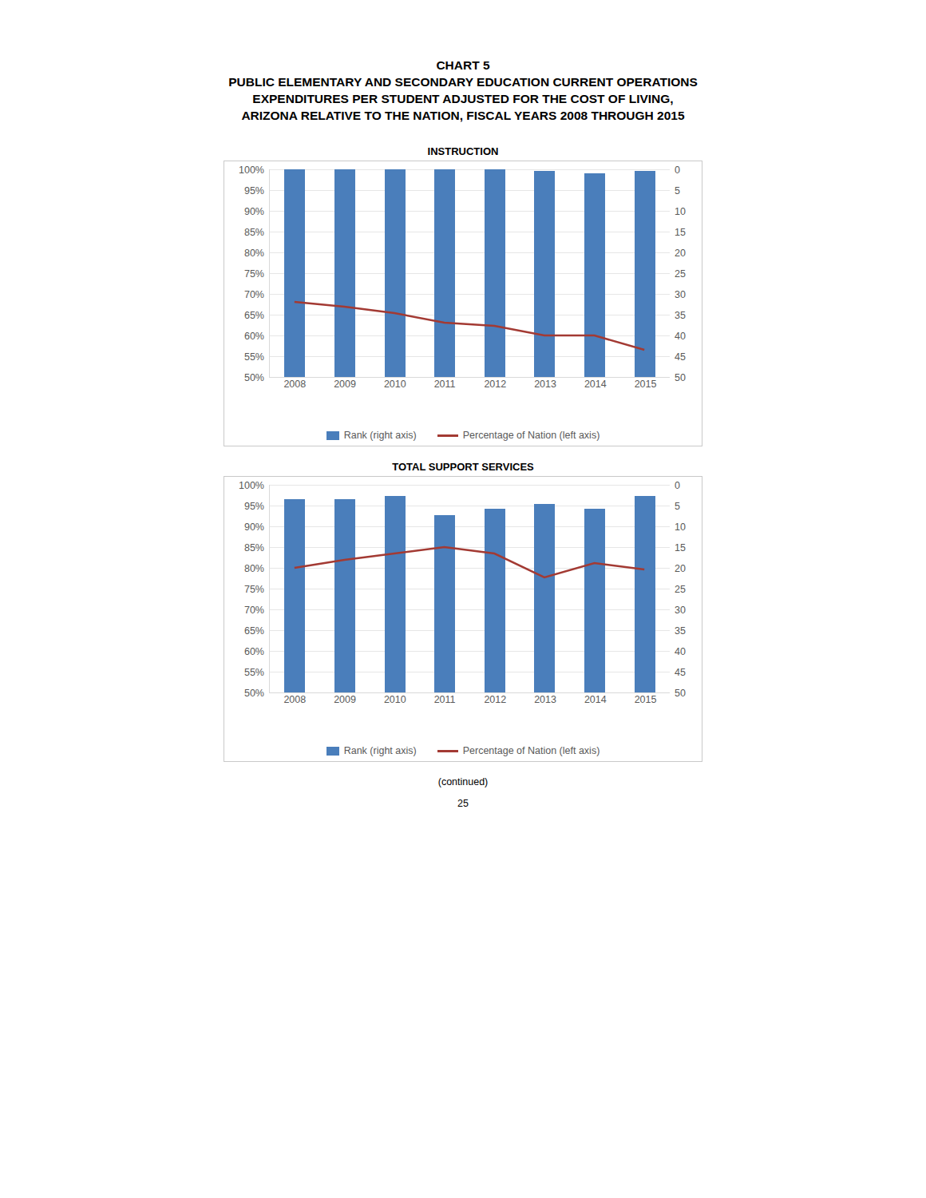CHART 5
PUBLIC ELEMENTARY AND SECONDARY EDUCATION CURRENT OPERATIONS
EXPENDITURES PER STUDENT ADJUSTED FOR THE COST OF LIVING,
ARIZONA RELATIVE TO THE NATION, FISCAL YEARS 2008 THROUGH 2015
INSTRUCTION
100%
95%
90%
85%
80%
75%
70%
65%
60%
55%
50%
0
5
10
15
20
25
30
35
40
45
50
2008200920102011 2012201320142015
Rank (right axis) Percentage of Nation (left axis)
TOTAL SUPPORT SERVICES
100%
95%
90%
85%
80%
75%
70%
65%
60%
55%
50%
0
5
10
15
20
25
30
35
40
45
50
2008200920102011 2012201320142015
Rank (right axis) Percentage of Nation (left axis)
(continued)
25